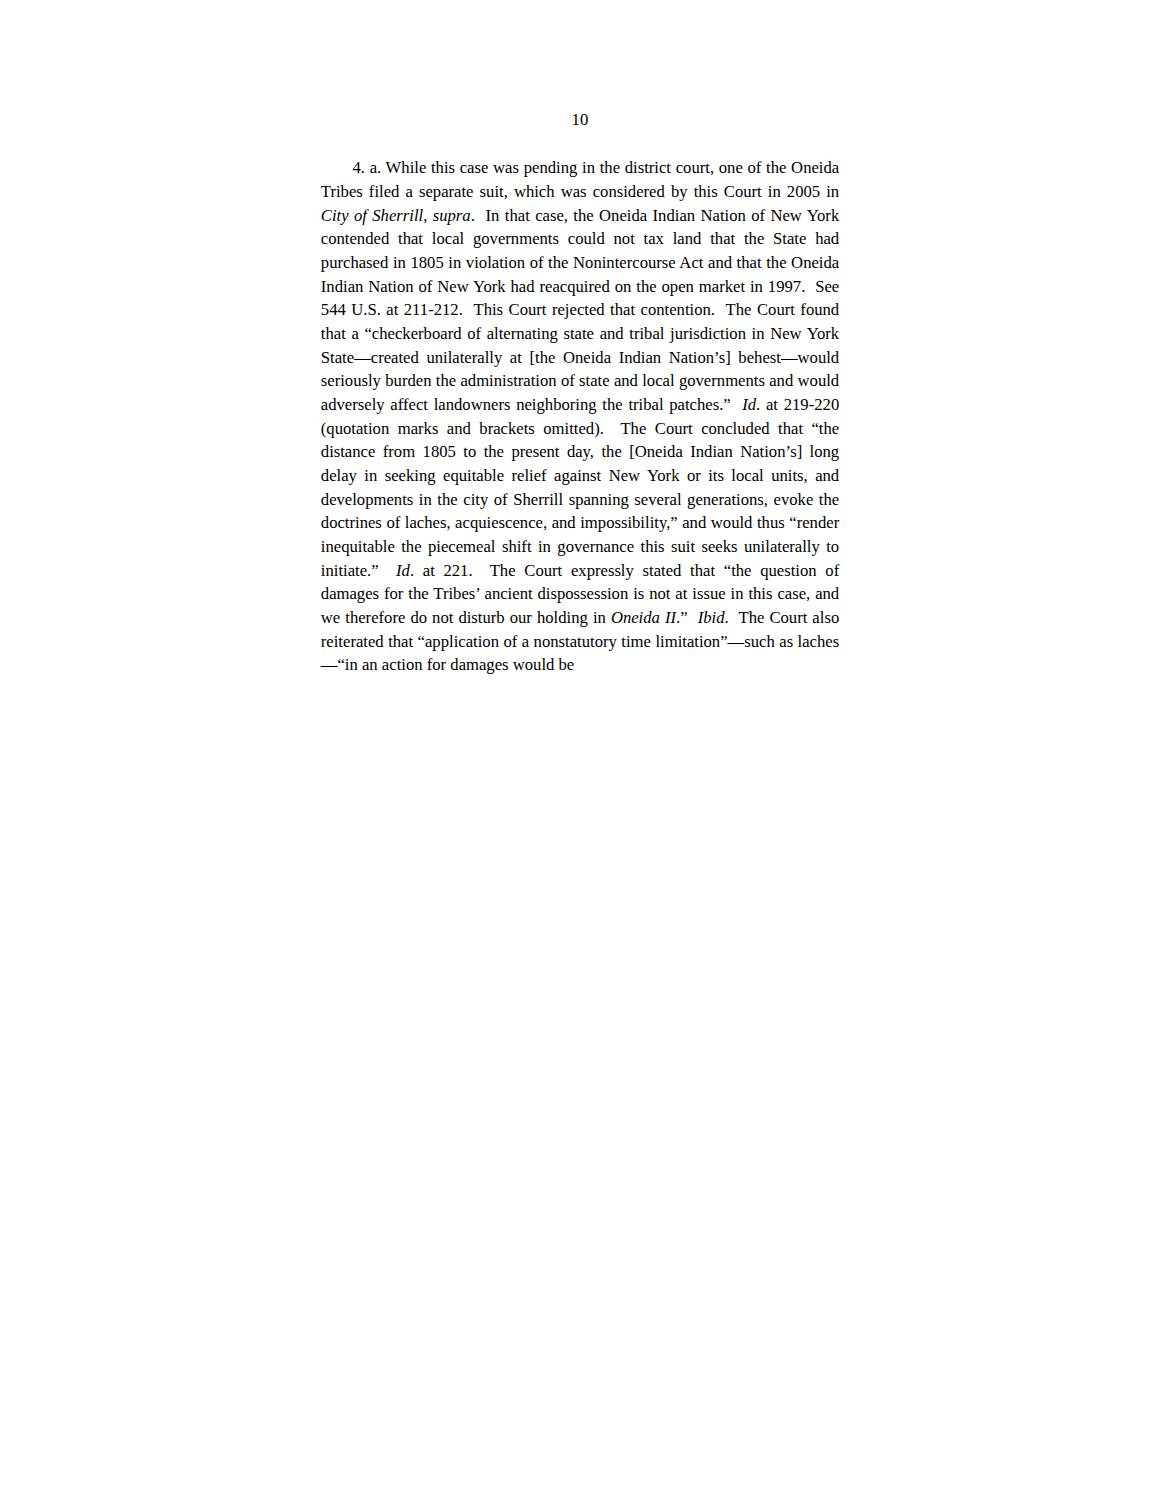10
4. a. While this case was pending in the district court, one of the Oneida Tribes filed a separate suit, which was considered by this Court in 2005 in City of Sherrill, supra. In that case, the Oneida Indian Nation of New York contended that local governments could not tax land that the State had purchased in 1805 in violation of the Nonintercourse Act and that the Oneida Indian Nation of New York had reacquired on the open market in 1997. See 544 U.S. at 211-212. This Court rejected that contention. The Court found that a “checkerboard of alternating state and tribal jurisdiction in New York State—created unilaterally at [the Oneida Indian Nation’s] behest—would seriously burden the administration of state and local governments and would adversely affect landowners neighboring the tribal patches.” Id. at 219-220 (quotation marks and brackets omitted). The Court concluded that “the distance from 1805 to the present day, the [Oneida Indian Nation’s] long delay in seeking equitable relief against New York or its local units, and developments in the city of Sherrill spanning several generations, evoke the doctrines of laches, acquiescence, and impossibility,” and would thus “render inequitable the piecemeal shift in governance this suit seeks unilaterally to initiate.” Id. at 221. The Court expressly stated that “the question of damages for the Tribes’ ancient dispossession is not at issue in this case, and we therefore do not disturb our holding in Oneida II.” Ibid. The Court also reiterated that “application of a nonstatutory time limitation”—such as laches—“in an action for damages would be